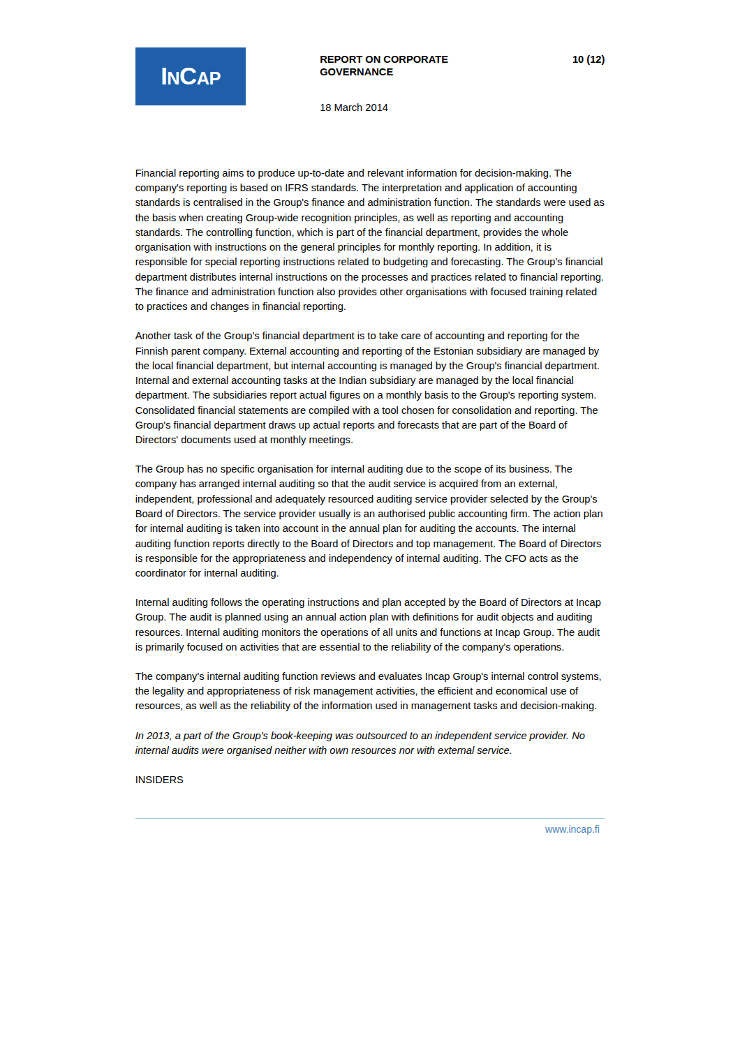INCAP
REPORT ON CORPORATE GOVERNANCE
10 (12)
18 March 2014
Financial reporting aims to produce up-to-date and relevant information for decision-making. The company's reporting is based on IFRS standards. The interpretation and application of accounting standards is centralised in the Group's finance and administration function. The standards were used as the basis when creating Group-wide recognition principles, as well as reporting and accounting standards. The controlling function, which is part of the financial department, provides the whole organisation with instructions on the general principles for monthly reporting. In addition, it is responsible for special reporting instructions related to budgeting and forecasting. The Group's financial department distributes internal instructions on the processes and practices related to financial reporting. The finance and administration function also provides other organisations with focused training related to practices and changes in financial reporting.
Another task of the Group's financial department is to take care of accounting and reporting for the Finnish parent company. External accounting and reporting of the Estonian subsidiary are managed by the local financial department, but internal accounting is managed by the Group's financial department. Internal and external accounting tasks at the Indian subsidiary are managed by the local financial department. The subsidiaries report actual figures on a monthly basis to the Group's reporting system. Consolidated financial statements are compiled with a tool chosen for consolidation and reporting. The Group's financial department draws up actual reports and forecasts that are part of the Board of Directors' documents used at monthly meetings.
The Group has no specific organisation for internal auditing due to the scope of its business. The company has arranged internal auditing so that the audit service is acquired from an external, independent, professional and adequately resourced auditing service provider selected by the Group's Board of Directors. The service provider usually is an authorised public accounting firm. The action plan for internal auditing is taken into account in the annual plan for auditing the accounts. The internal auditing function reports directly to the Board of Directors and top management. The Board of Directors is responsible for the appropriateness and independency of internal auditing. The CFO acts as the coordinator for internal auditing.
Internal auditing follows the operating instructions and plan accepted by the Board of Directors at Incap Group. The audit is planned using an annual action plan with definitions for audit objects and auditing resources. Internal auditing monitors the operations of all units and functions at Incap Group. The audit is primarily focused on activities that are essential to the reliability of the company's operations.
The company's internal auditing function reviews and evaluates Incap Group's internal control systems, the legality and appropriateness of risk management activities, the efficient and economical use of resources, as well as the reliability of the information used in management tasks and decision-making.
In 2013, a part of the Group's book-keeping was outsourced to an independent service provider. No internal audits were organised neither with own resources nor with external service.
INSIDERS
www.incap.fi